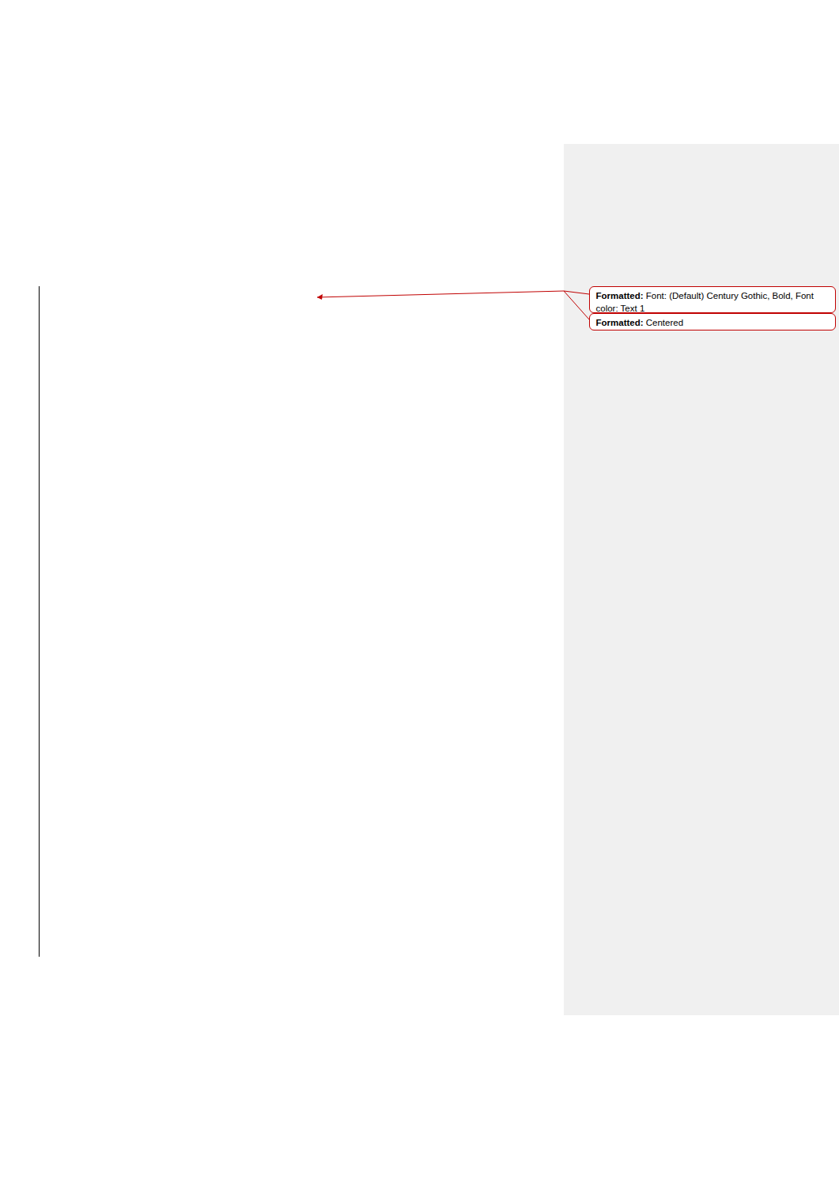Formatted: Font: (Default) Century Gothic, Bold, Font color: Text 1
Formatted: Centered